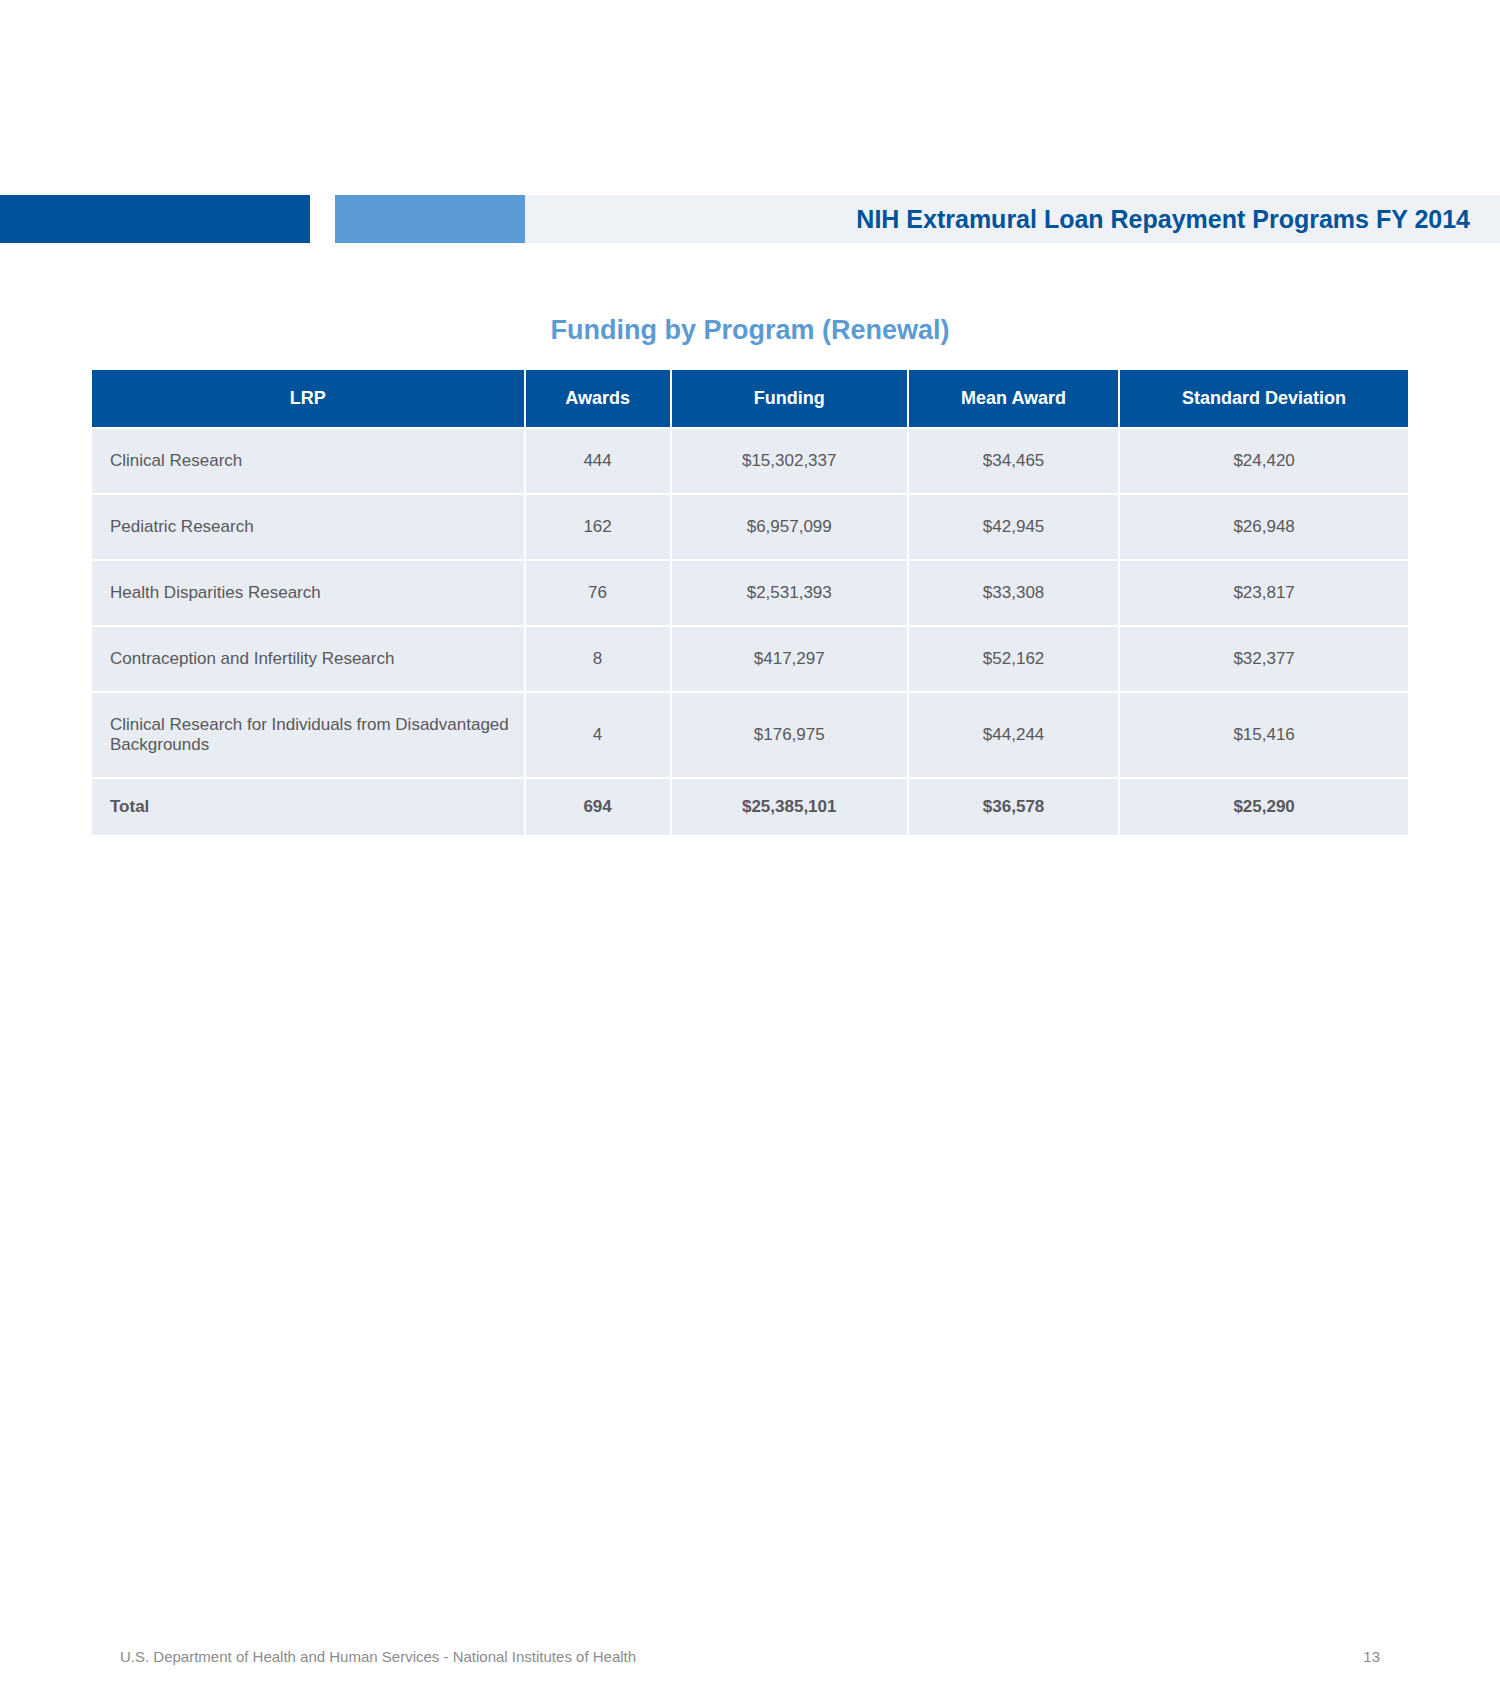NIH Extramural Loan Repayment Programs FY 2014
Funding by Program (Renewal)
| LRP | Awards | Funding | Mean Award | Standard Deviation |
| --- | --- | --- | --- | --- |
| Clinical Research | 444 | $15,302,337 | $34,465 | $24,420 |
| Pediatric Research | 162 | $6,957,099 | $42,945 | $26,948 |
| Health Disparities Research | 76 | $2,531,393 | $33,308 | $23,817 |
| Contraception and Infertility Research | 8 | $417,297 | $52,162 | $32,377 |
| Clinical Research for Individuals from Disadvantaged Backgrounds | 4 | $176,975 | $44,244 | $15,416 |
| Total | 694 | $25,385,101 | $36,578 | $25,290 |
U.S. Department of Health and Human Services - National Institutes of Health 13